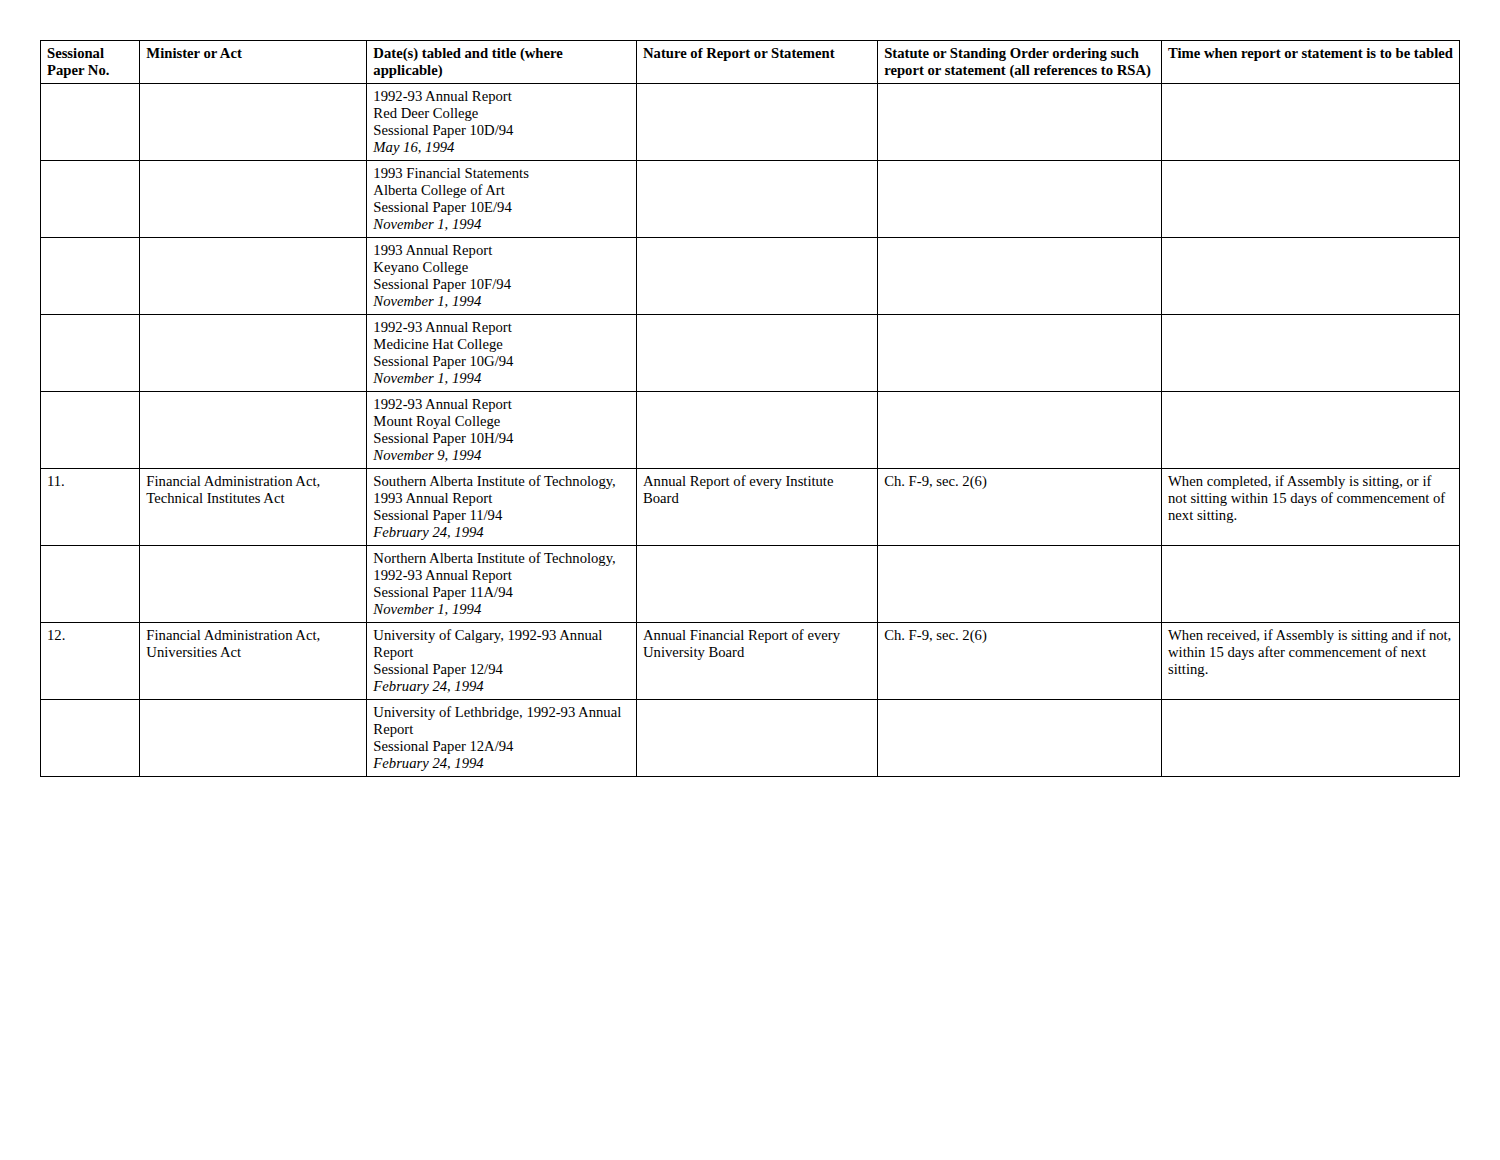| Sessional Paper No. | Minister or Act | Date(s) tabled and title (where applicable) | Nature of Report or Statement | Statute or Standing Order ordering such report or statement (all references to RSA) | Time when report or statement is to be tabled |
| --- | --- | --- | --- | --- | --- |
| | | 1992-93 Annual Report Red Deer College Sessional Paper 10D/94 May 16, 1994 | | | |
| | | 1993 Financial Statements Alberta College of Art Sessional Paper 10E/94 November 1, 1994 | | | |
| | | 1993 Annual Report Keyano College Sessional Paper 10F/94 November 1, 1994 | | | |
| | | 1992-93 Annual Report Medicine Hat College Sessional Paper 10G/94 November 1, 1994 | | | |
| | | 1992-93 Annual Report Mount Royal College Sessional Paper 10H/94 November 9, 1994 | | | |
| 11. | Financial Administration Act, Technical Institutes Act | Southern Alberta Institute of Technology, 1993 Annual Report Sessional Paper 11/94 February 24, 1994 | Annual Report of every Institute Board | Ch. F-9, sec. 2(6) | When completed, if Assembly is sitting, or if not sitting within 15 days of commencement of next sitting. |
| | | Northern Alberta Institute of Technology, 1992-93 Annual Report Sessional Paper 11A/94 November 1, 1994 | | | |
| 12. | Financial Administration Act, Universities Act | University of Calgary, 1992-93 Annual Report Sessional Paper 12/94 February 24, 1994 | Annual Financial Report of every University Board | Ch. F-9, sec. 2(6) | When received, if Assembly is sitting and if not, within 15 days after commencement of next sitting. |
| | | University of Lethbridge, 1992-93 Annual Report Sessional Paper 12A/94 February 24, 1994 | | | |